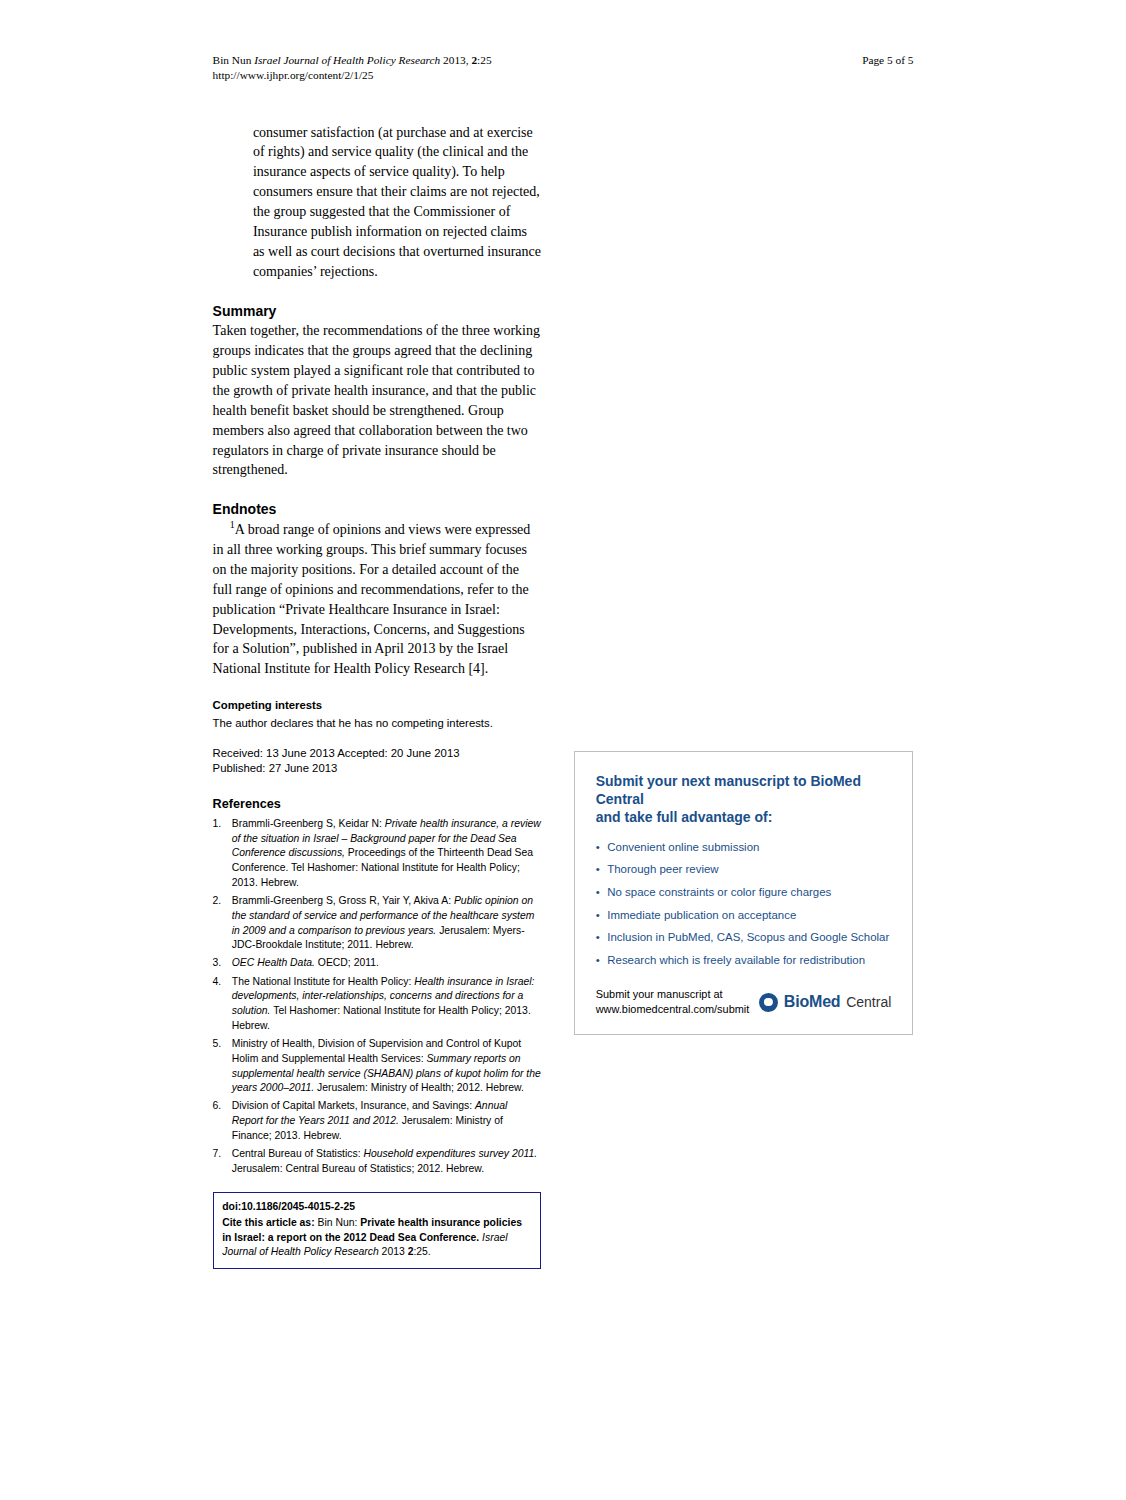Bin Nun Israel Journal of Health Policy Research 2013, 2:25 http://www.ijhpr.org/content/2/1/25
Page 5 of 5
consumer satisfaction (at purchase and at exercise of rights) and service quality (the clinical and the insurance aspects of service quality). To help consumers ensure that their claims are not rejected, the group suggested that the Commissioner of Insurance publish information on rejected claims as well as court decisions that overturned insurance companies’ rejections.
Summary
Taken together, the recommendations of the three working groups indicates that the groups agreed that the declining public system played a significant role that contributed to the growth of private health insurance, and that the public health benefit basket should be strengthened. Group members also agreed that collaboration between the two regulators in charge of private insurance should be strengthened.
Endnotes
1A broad range of opinions and views were expressed in all three working groups. This brief summary focuses on the majority positions. For a detailed account of the full range of opinions and recommendations, refer to the publication “Private Healthcare Insurance in Israel: Developments, Interactions, Concerns, and Suggestions for a Solution”, published in April 2013 by the Israel National Institute for Health Policy Research [4].
Competing interests
The author declares that he has no competing interests.
Received: 13 June 2013 Accepted: 20 June 2013
Published: 27 June 2013
References
1. Brammli-Greenberg S, Keidar N: Private health insurance, a review of the situation in Israel – Background paper for the Dead Sea Conference discussions, Proceedings of the Thirteenth Dead Sea Conference. Tel Hashomer: National Institute for Health Policy; 2013. Hebrew.
2. Brammli-Greenberg S, Gross R, Yair Y, Akiva A: Public opinion on the standard of service and performance of the healthcare system in 2009 and a comparison to previous years. Jerusalem: Myers-JDC-Brookdale Institute; 2011. Hebrew.
3. OEC Health Data. OECD; 2011.
4. The National Institute for Health Policy: Health insurance in Israel: developments, inter-relationships, concerns and directions for a solution. Tel Hashomer: National Institute for Health Policy; 2013. Hebrew.
5. Ministry of Health, Division of Supervision and Control of Kupot Holim and Supplemental Health Services: Summary reports on supplemental health service (SHABAN) plans of kupot holim for the years 2000–2011. Jerusalem: Ministry of Health; 2012. Hebrew.
6. Division of Capital Markets, Insurance, and Savings: Annual Report for the Years 2011 and 2012. Jerusalem: Ministry of Finance; 2013. Hebrew.
7. Central Bureau of Statistics: Household expenditures survey 2011. Jerusalem: Central Bureau of Statistics; 2012. Hebrew.
doi:10.1186/2045-4015-2-25
Cite this article as: Bin Nun: Private health insurance policies in Israel: a report on the 2012 Dead Sea Conference. Israel Journal of Health Policy Research 2013 2:25.
Submit your next manuscript to BioMed Central
and take full advantage of:
Convenient online submission
Thorough peer review
No space constraints or color figure charges
Immediate publication on acceptance
Inclusion in PubMed, CAS, Scopus and Google Scholar
Research which is freely available for redistribution
Submit your manuscript at
www.biomedcentral.com/submit
BioMed Central